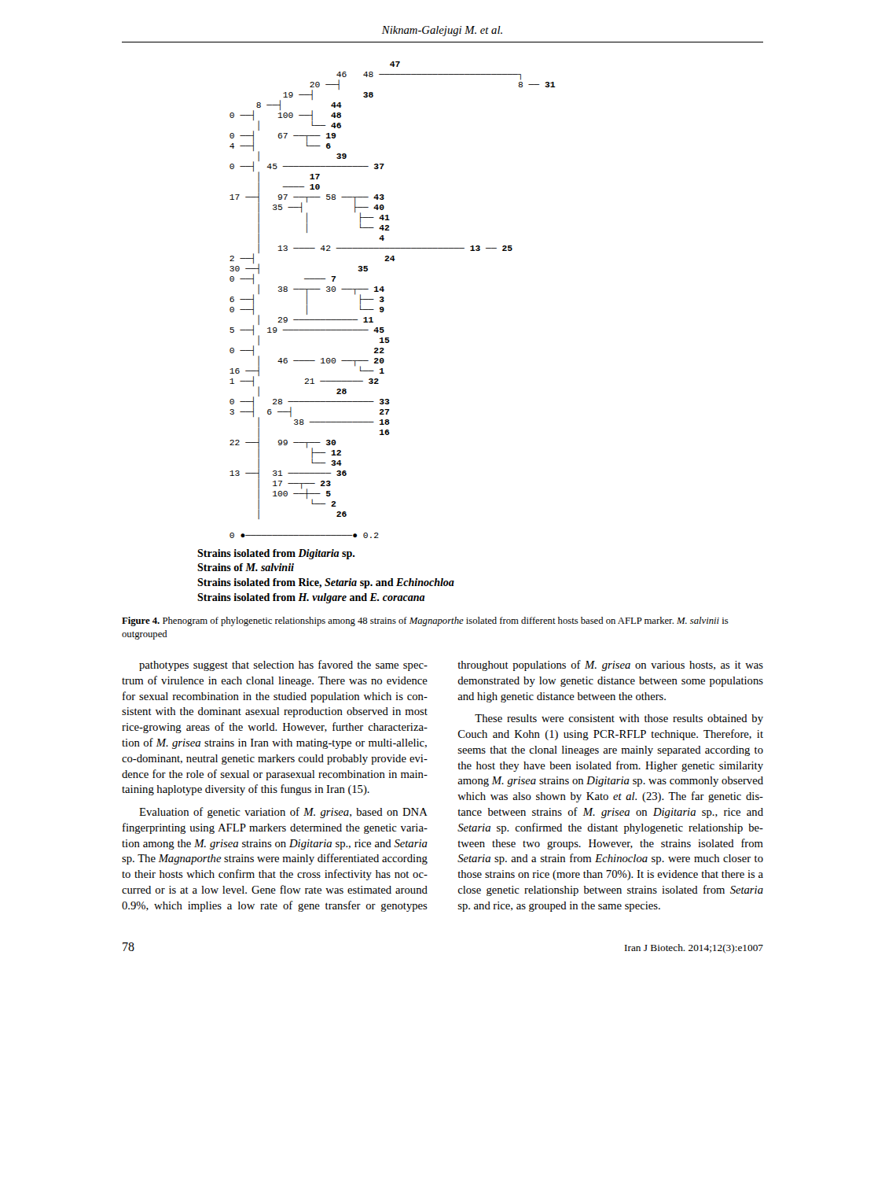Niknam-Galejugi M. et al.
47 46 48 ──────────────────────────┐ 20 ──┤ 8 ── 31 19 ──┤ 38 8 ──┤ 44 0 ──┤ 100 ──┤ 48 │ └── 46 0 ──┤ 67 ──┬── 19 4 ──┤ └── 6 │ 39 0 ──┤ 45 ──────────────── 37 │ 17 │ ──── 10 17 ──┤ 97 ──┬── 58 ──┬── 43 │ 35 ──┤ ├── 40 │ │ ├── 41 │ │ └── 42 │ 4 │ 13 ──── 42 ──────────────────────── 13 ── 25 2 ──┤ 24 30 ──┤ 35 0 ──┤ ──── 7 │ 38 ──┬── 30 ──┬── 14 6 ──┤ │ ├── 3 0 ──┤ │ └── 9 │ 29 ──────────── 11 5 ──┤ 19 ──────────────── 45 │ 15 0 ──┤ 22 │ 46 ──── 100 ──┬── 20 16 ──┤ └── 1 1 ──┤ 21 ──────── 32 │ 28 0 ──┤ 28 ──────────────── 33 3 ──┤ 6 ──┤ 27 │ 38 ──────────── 18 │ 16 22 ──┤ 99 ──┬── 30 │ ├── 12 │ └── 34 13 ──┤ 31 ──────── 36 │ 17 ──┬── 23 │ 100 ──┼── 5 │ └── 2 │ 26 0 ●────────────────────● 0.2
Strains isolated from Digitaria sp.
Strains of M. salvinii
Strains isolated from Rice, Setaria sp. and Echinochloa
Strains isolated from H. vulgare and E. coracana
Figure 4. Phenogram of phylogenetic relationships among 48 strains of Magnaporthe isolated from different hosts based on AFLP marker. M. salvinii is outgrouped
pathotypes suggest that selection has favored the same spectrum of virulence in each clonal lineage. There was no evidence for sexual recombination in the studied population which is consistent with the dominant asexual reproduction observed in most rice-growing areas of the world. However, further characterization of M. grisea strains in Iran with mating-type or multi-allelic, co-dominant, neutral genetic markers could probably provide evidence for the role of sexual or parasexual recombination in maintaining haplotype diversity of this fungus in Iran (15).
Evaluation of genetic variation of M. grisea, based on DNA fingerprinting using AFLP markers determined the genetic variation among the M. grisea strains on Digitaria sp., rice and Setaria sp. The Magnaporthe strains were mainly differentiated according to their hosts which confirm that the cross infectivity has not occurred or is at a low level. Gene flow rate was estimated around 0.9%, which implies a low rate of gene transfer or genotypes throughout populations of M. grisea on various hosts, as it was demonstrated by low genetic distance between some populations and high genetic distance between the others.
These results were consistent with those results obtained by Couch and Kohn (1) using PCR-RFLP technique. Therefore, it seems that the clonal lineages are mainly separated according to the host they have been isolated from. Higher genetic similarity among M. grisea strains on Digitaria sp. was commonly observed which was also shown by Kato et al. (23). The far genetic distance between strains of M. grisea on Digitaria sp., rice and Setaria sp. confirmed the distant phylogenetic relationship between these two groups. However, the strains isolated from Setaria sp. and a strain from Echinocloa sp. were much closer to those strains on rice (more than 70%). It is evidence that there is a close genetic relationship between strains isolated from Setaria sp. and rice, as grouped in the same species.
78
Iran J Biotech. 2014;12(3):e1007